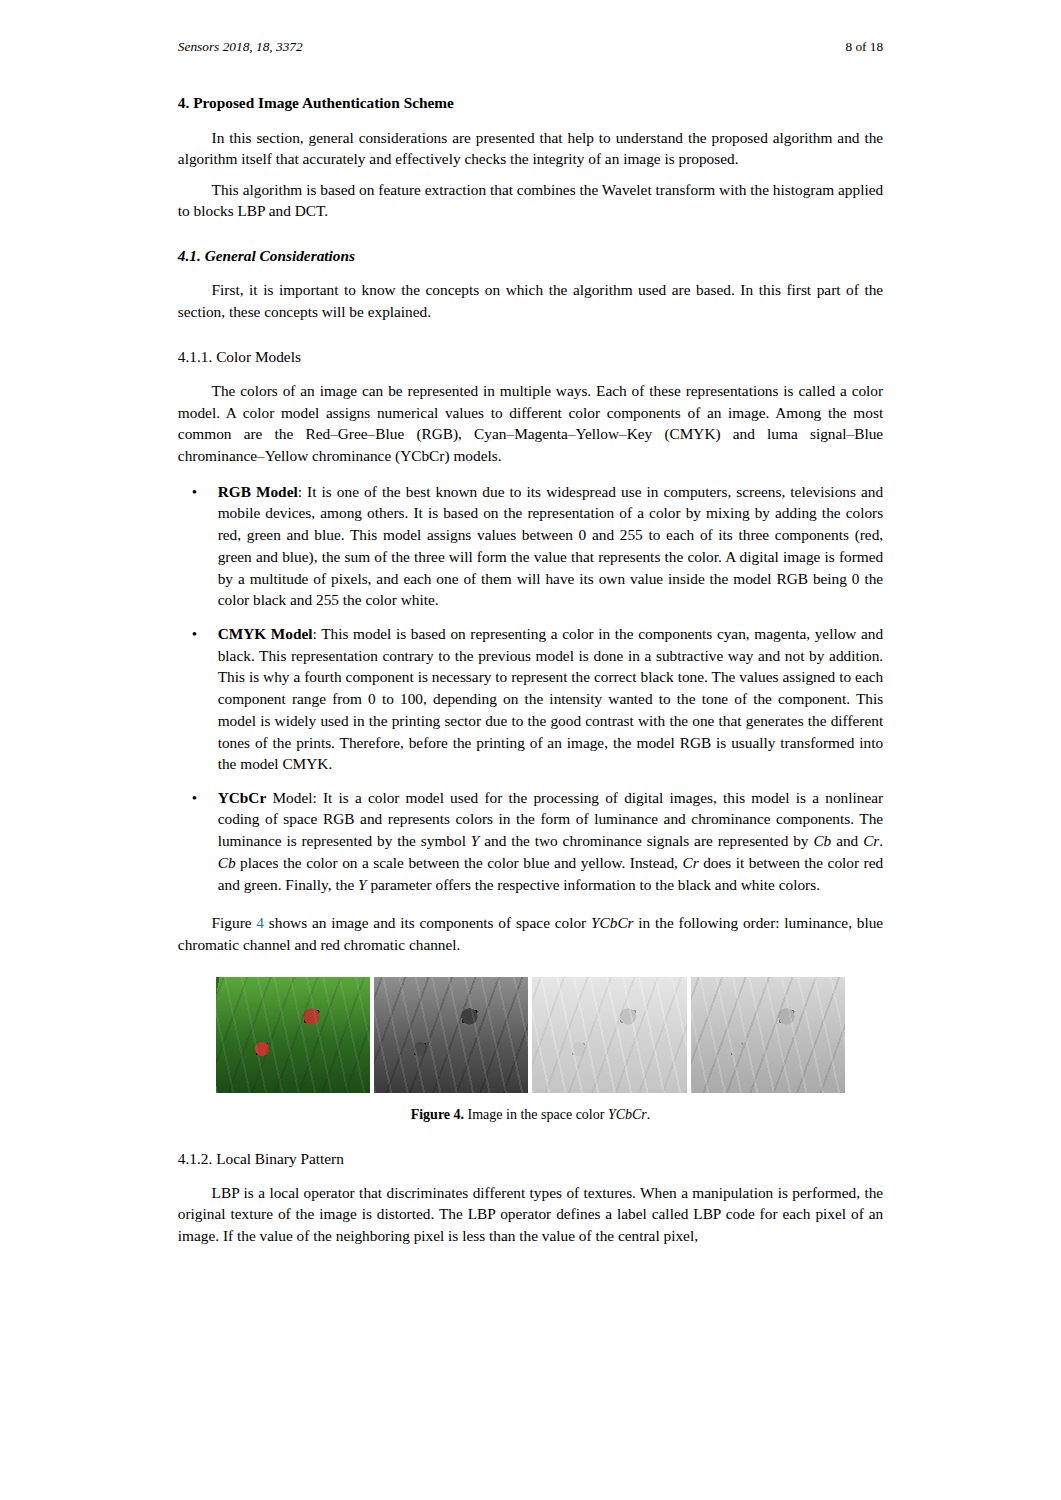Sensors 2018, 18, 3372 8 of 18
4. Proposed Image Authentication Scheme
In this section, general considerations are presented that help to understand the proposed algorithm and the algorithm itself that accurately and effectively checks the integrity of an image is proposed.
This algorithm is based on feature extraction that combines the Wavelet transform with the histogram applied to blocks LBP and DCT.
4.1. General Considerations
First, it is important to know the concepts on which the algorithm used are based. In this first part of the section, these concepts will be explained.
4.1.1. Color Models
The colors of an image can be represented in multiple ways. Each of these representations is called a color model. A color model assigns numerical values to different color components of an image. Among the most common are the Red–Gree–Blue (RGB), Cyan–Magenta–Yellow–Key (CMYK) and luma signal–Blue chrominance–Yellow chrominance (YCbCr) models.
RGB Model: It is one of the best known due to its widespread use in computers, screens, televisions and mobile devices, among others. It is based on the representation of a color by mixing by adding the colors red, green and blue. This model assigns values between 0 and 255 to each of its three components (red, green and blue), the sum of the three will form the value that represents the color. A digital image is formed by a multitude of pixels, and each one of them will have its own value inside the model RGB being 0 the color black and 255 the color white.
CMYK Model: This model is based on representing a color in the components cyan, magenta, yellow and black. This representation contrary to the previous model is done in a subtractive way and not by addition. This is why a fourth component is necessary to represent the correct black tone. The values assigned to each component range from 0 to 100, depending on the intensity wanted to the tone of the component. This model is widely used in the printing sector due to the good contrast with the one that generates the different tones of the prints. Therefore, before the printing of an image, the model RGB is usually transformed into the model CMYK.
YCbCr Model: It is a color model used for the processing of digital images, this model is a nonlinear coding of space RGB and represents colors in the form of luminance and chrominance components. The luminance is represented by the symbol Y and the two chrominance signals are represented by Cb and Cr. Cb places the color on a scale between the color blue and yellow. Instead, Cr does it between the color red and green. Finally, the Y parameter offers the respective information to the black and white colors.
Figure 4 shows an image and its components of space color YCbCr in the following order: luminance, blue chromatic channel and red chromatic channel.
Figure 4. Image in the space color YCbCr.
4.1.2. Local Binary Pattern
LBP is a local operator that discriminates different types of textures. When a manipulation is performed, the original texture of the image is distorted. The LBP operator defines a label called LBP code for each pixel of an image. If the value of the neighboring pixel is less than the value of the central pixel,